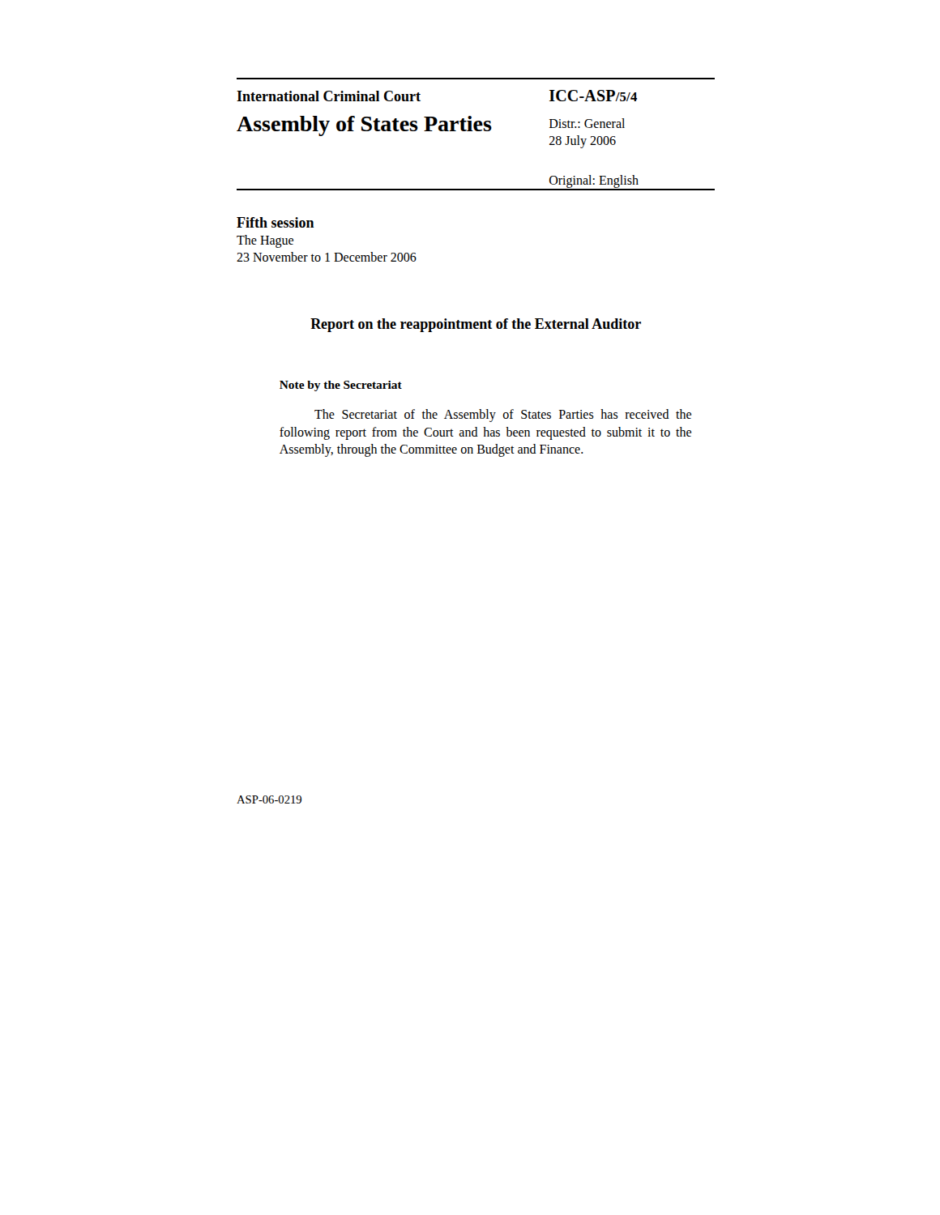International Criminal Court
ICC-ASP/5/4
Assembly of States Parties
Distr.: General
28 July 2006 Original: English
Fifth session
The Hague
23 November to 1 December 2006
Report on the reappointment of the External Auditor
Note by the Secretariat
The Secretariat of the Assembly of States Parties has received the following report from the Court and has been requested to submit it to the Assembly, through the Committee on Budget and Finance.
ASP-06-0219